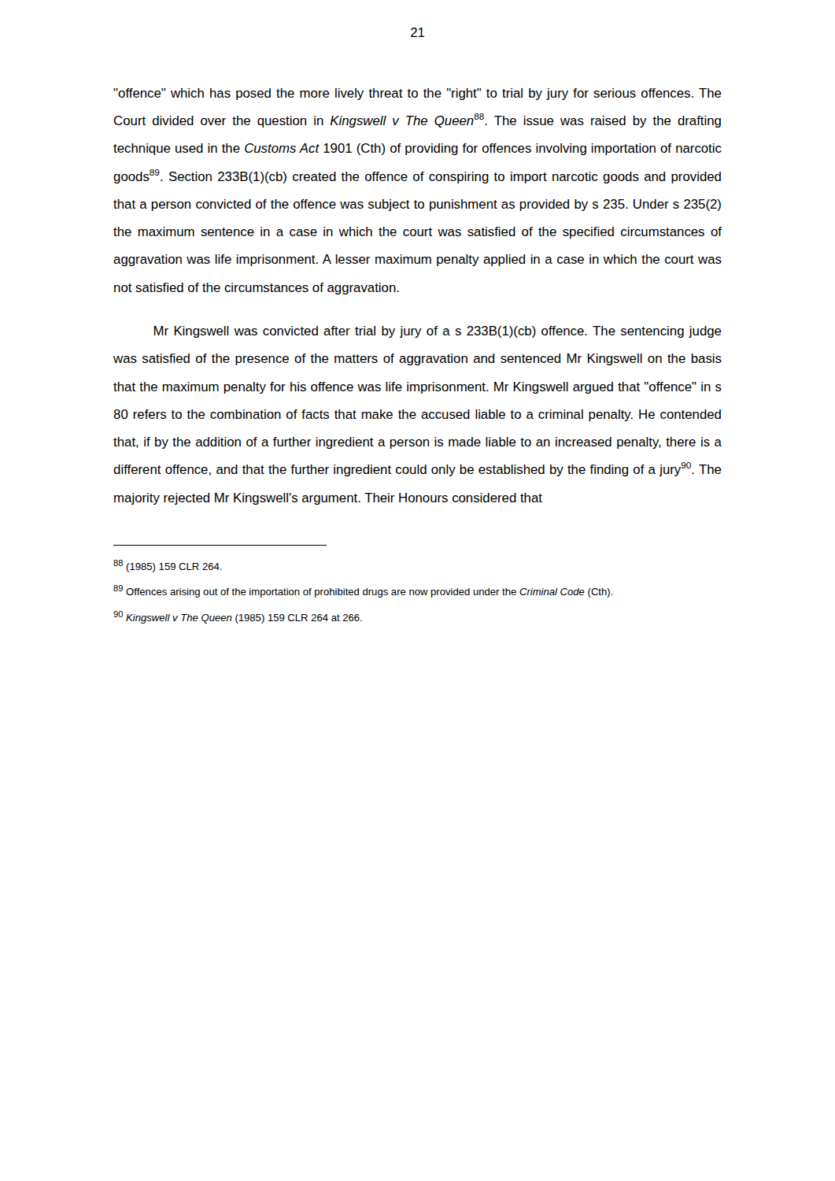21
"offence" which has posed the more lively threat to the "right" to trial by jury for serious offences. The Court divided over the question in Kingswell v The Queen88. The issue was raised by the drafting technique used in the Customs Act 1901 (Cth) of providing for offences involving importation of narcotic goods89. Section 233B(1)(cb) created the offence of conspiring to import narcotic goods and provided that a person convicted of the offence was subject to punishment as provided by s 235. Under s 235(2) the maximum sentence in a case in which the court was satisfied of the specified circumstances of aggravation was life imprisonment. A lesser maximum penalty applied in a case in which the court was not satisfied of the circumstances of aggravation.
Mr Kingswell was convicted after trial by jury of a s 233B(1)(cb) offence. The sentencing judge was satisfied of the presence of the matters of aggravation and sentenced Mr Kingswell on the basis that the maximum penalty for his offence was life imprisonment. Mr Kingswell argued that "offence" in s 80 refers to the combination of facts that make the accused liable to a criminal penalty. He contended that, if by the addition of a further ingredient a person is made liable to an increased penalty, there is a different offence, and that the further ingredient could only be established by the finding of a jury90. The majority rejected Mr Kingswell's argument. Their Honours considered that
88 (1985) 159 CLR 264.
89 Offences arising out of the importation of prohibited drugs are now provided under the Criminal Code (Cth).
90 Kingswell v The Queen (1985) 159 CLR 264 at 266.